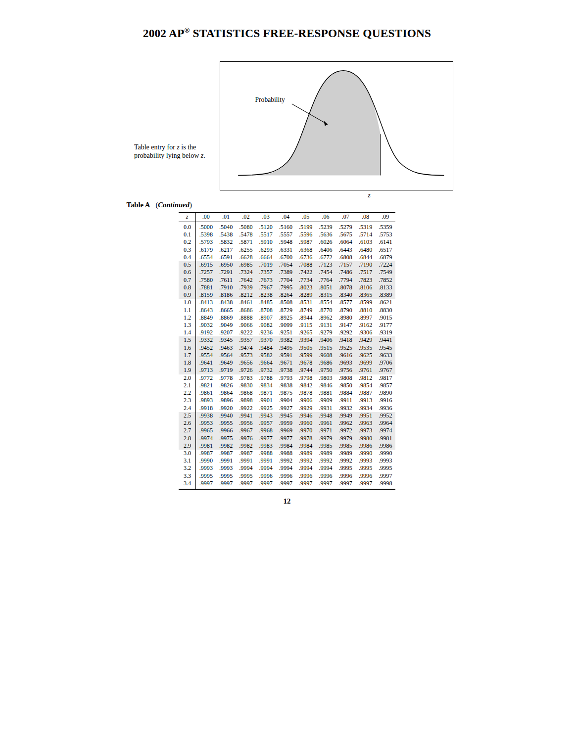2002 AP® STATISTICS FREE-RESPONSE QUESTIONS
Table entry for z is the
probability lying below z.
Probability z
Table A (Continued)
| z | .00 | .01 | .02 | .03 | .04 | .05 | .06 | .07 | .08 | .09 |
| --- | --- | --- | --- | --- | --- | --- | --- | --- | --- | --- |
| 0.0 | .5000 | .5040 | .5080 | .5120 | .5160 | .5199 | .5239 | .5279 | .5319 | .5359 |
| 0.1 | .5398 | .5438 | .5478 | .5517 | .5557 | .5596 | .5636 | .5675 | .5714 | .5753 |
| 0.2 | .5793 | .5832 | .5871 | .5910 | .5948 | .5987 | .6026 | .6064 | .6103 | .6141 |
| 0.3 | .6179 | .6217 | .6255 | .6293 | .6331 | .6368 | .6406 | .6443 | .6480 | .6517 |
| 0.4 | .6554 | .6591 | .6628 | .6664 | .6700 | .6736 | .6772 | .6808 | .6844 | .6879 |
| 0.5 | .6915 | .6950 | .6985 | .7019 | .7054 | .7088 | .7123 | .7157 | .7190 | .7224 |
| 0.6 | .7257 | .7291 | .7324 | .7357 | .7389 | .7422 | .7454 | .7486 | .7517 | .7549 |
| 0.7 | .7580 | .7611 | .7642 | .7673 | .7704 | .7734 | .7764 | .7794 | .7823 | .7852 |
| 0.8 | .7881 | .7910 | .7939 | .7967 | .7995 | .8023 | .8051 | .8078 | .8106 | .8133 |
| 0.9 | .8159 | .8186 | .8212 | .8238 | .8264 | .8289 | .8315 | .8340 | .8365 | .8389 |
| 1.0 | .8413 | .8438 | .8461 | .8485 | .8508 | .8531 | .8554 | .8577 | .8599 | .8621 |
| 1.1 | .8643 | .8665 | .8686 | .8708 | .8729 | .8749 | .8770 | .8790 | .8810 | .8830 |
| 1.2 | .8849 | .8869 | .8888 | .8907 | .8925 | .8944 | .8962 | .8980 | .8997 | .9015 |
| 1.3 | .9032 | .9049 | .9066 | .9082 | .9099 | .9115 | .9131 | .9147 | .9162 | .9177 |
| 1.4 | .9192 | .9207 | .9222 | .9236 | .9251 | .9265 | .9279 | .9292 | .9306 | .9319 |
| 1.5 | .9332 | .9345 | .9357 | .9370 | .9382 | .9394 | .9406 | .9418 | .9429 | .9441 |
| 1.6 | .9452 | .9463 | .9474 | .9484 | .9495 | .9505 | .9515 | .9525 | .9535 | .9545 |
| 1.7 | .9554 | .9564 | .9573 | .9582 | .9591 | .9599 | .9608 | .9616 | .9625 | .9633 |
| 1.8 | .9641 | .9649 | .9656 | .9664 | .9671 | .9678 | .9686 | .9693 | .9699 | .9706 |
| 1.9 | .9713 | .9719 | .9726 | .9732 | .9738 | .9744 | .9750 | .9756 | .9761 | .9767 |
| 2.0 | .9772 | .9778 | .9783 | .9788 | .9793 | .9798 | .9803 | .9808 | .9812 | .9817 |
| 2.1 | .9821 | .9826 | .9830 | .9834 | .9838 | .9842 | .9846 | .9850 | .9854 | .9857 |
| 2.2 | .9861 | .9864 | .9868 | .9871 | .9875 | .9878 | .9881 | .9884 | .9887 | .9890 |
| 2.3 | .9893 | .9896 | .9898 | .9901 | .9904 | .9906 | .9909 | .9911 | .9913 | .9916 |
| 2.4 | .9918 | .9920 | .9922 | .9925 | .9927 | .9929 | .9931 | .9932 | .9934 | .9936 |
| 2.5 | .9938 | .9940 | .9941 | .9943 | .9945 | .9946 | .9948 | .9949 | .9951 | .9952 |
| 2.6 | .9953 | .9955 | .9956 | .9957 | .9959 | .9960 | .9961 | .9962 | .9963 | .9964 |
| 2.7 | .9965 | .9966 | .9967 | .9968 | .9969 | .9970 | .9971 | .9972 | .9973 | .9974 |
| 2.8 | .9974 | .9975 | .9976 | .9977 | .9977 | .9978 | .9979 | .9979 | .9980 | .9981 |
| 2.9 | .9981 | .9982 | .9982 | .9983 | .9984 | .9984 | .9985 | .9985 | .9986 | .9986 |
| 3.0 | .9987 | .9987 | .9987 | .9988 | .9988 | .9989 | .9989 | .9989 | .9990 | .9990 |
| 3.1 | .9990 | .9991 | .9991 | .9991 | .9992 | .9992 | .9992 | .9992 | .9993 | .9993 |
| 3.2 | .9993 | .9993 | .9994 | .9994 | .9994 | .9994 | .9994 | .9995 | .9995 | .9995 |
| 3.3 | .9995 | .9995 | .9995 | .9996 | .9996 | .9996 | .9996 | .9996 | .9996 | .9997 |
| 3.4 | .9997 | .9997 | .9997 | .9997 | .9997 | .9997 | .9997 | .9997 | .9997 | .9998 |
12